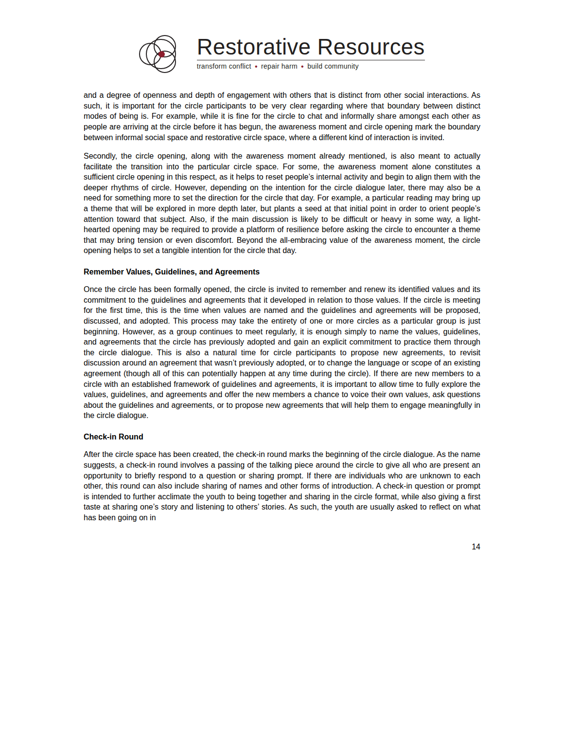Restorative Resources
transform conflict • repair harm • build community
and a degree of openness and depth of engagement with others that is distinct from other social interactions. As such, it is important for the circle participants to be very clear regarding where that boundary between distinct modes of being is. For example, while it is fine for the circle to chat and informally share amongst each other as people are arriving at the circle before it has begun, the awareness moment and circle opening mark the boundary between informal social space and restorative circle space, where a different kind of interaction is invited.
Secondly, the circle opening, along with the awareness moment already mentioned, is also meant to actually facilitate the transition into the particular circle space. For some, the awareness moment alone constitutes a sufficient circle opening in this respect, as it helps to reset people’s internal activity and begin to align them with the deeper rhythms of circle. However, depending on the intention for the circle dialogue later, there may also be a need for something more to set the direction for the circle that day. For example, a particular reading may bring up a theme that will be explored in more depth later, but plants a seed at that initial point in order to orient people’s attention toward that subject. Also, if the main discussion is likely to be difficult or heavy in some way, a light-hearted opening may be required to provide a platform of resilience before asking the circle to encounter a theme that may bring tension or even discomfort. Beyond the all-embracing value of the awareness moment, the circle opening helps to set a tangible intention for the circle that day.
Remember Values, Guidelines, and Agreements
Once the circle has been formally opened, the circle is invited to remember and renew its identified values and its commitment to the guidelines and agreements that it developed in relation to those values. If the circle is meeting for the first time, this is the time when values are named and the guidelines and agreements will be proposed, discussed, and adopted. This process may take the entirety of one or more circles as a particular group is just beginning. However, as a group continues to meet regularly, it is enough simply to name the values, guidelines, and agreements that the circle has previously adopted and gain an explicit commitment to practice them through the circle dialogue. This is also a natural time for circle participants to propose new agreements, to revisit discussion around an agreement that wasn’t previously adopted, or to change the language or scope of an existing agreement (though all of this can potentially happen at any time during the circle). If there are new members to a circle with an established framework of guidelines and agreements, it is important to allow time to fully explore the values, guidelines, and agreements and offer the new members a chance to voice their own values, ask questions about the guidelines and agreements, or to propose new agreements that will help them to engage meaningfully in the circle dialogue.
Check-in Round
After the circle space has been created, the check-in round marks the beginning of the circle dialogue. As the name suggests, a check-in round involves a passing of the talking piece around the circle to give all who are present an opportunity to briefly respond to a question or sharing prompt. If there are individuals who are unknown to each other, this round can also include sharing of names and other forms of introduction. A check-in question or prompt is intended to further acclimate the youth to being together and sharing in the circle format, while also giving a first taste at sharing one’s story and listening to others’ stories. As such, the youth are usually asked to reflect on what has been going on in
14